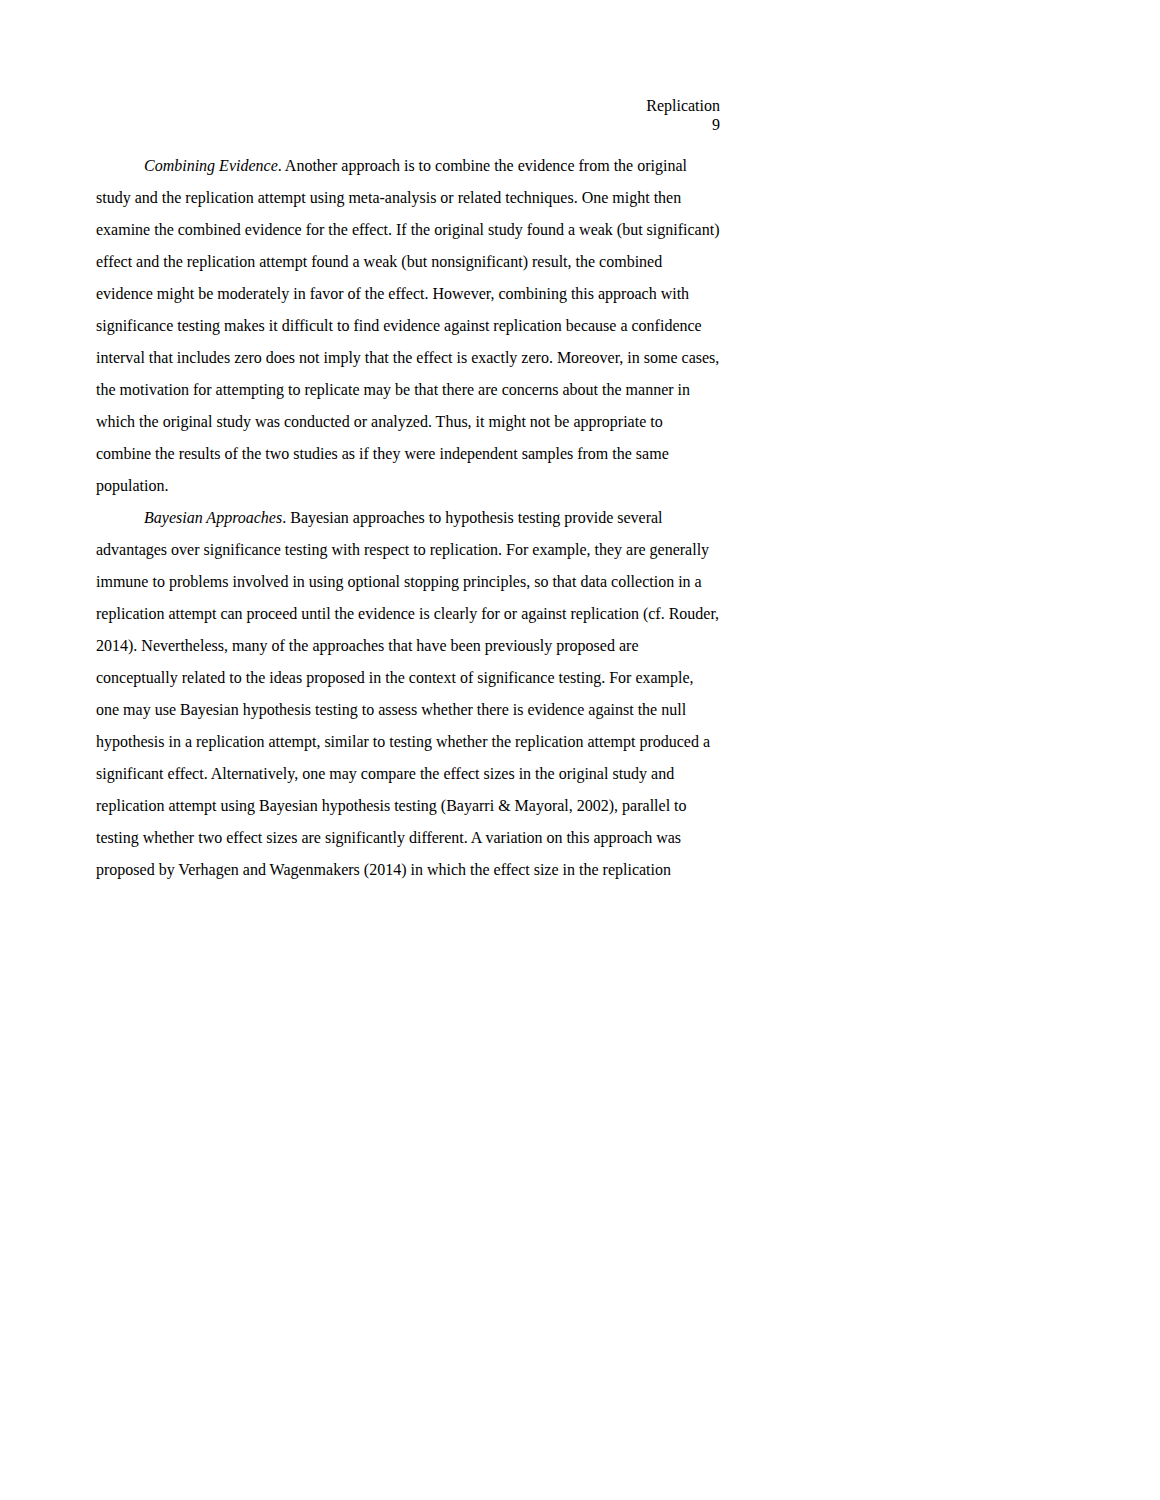Replication
9
Combining Evidence. Another approach is to combine the evidence from the original study and the replication attempt using meta-analysis or related techniques. One might then examine the combined evidence for the effect. If the original study found a weak (but significant) effect and the replication attempt found a weak (but nonsignificant) result, the combined evidence might be moderately in favor of the effect. However, combining this approach with significance testing makes it difficult to find evidence against replication because a confidence interval that includes zero does not imply that the effect is exactly zero. Moreover, in some cases, the motivation for attempting to replicate may be that there are concerns about the manner in which the original study was conducted or analyzed. Thus, it might not be appropriate to combine the results of the two studies as if they were independent samples from the same population.
Bayesian Approaches. Bayesian approaches to hypothesis testing provide several advantages over significance testing with respect to replication. For example, they are generally immune to problems involved in using optional stopping principles, so that data collection in a replication attempt can proceed until the evidence is clearly for or against replication (cf. Rouder, 2014). Nevertheless, many of the approaches that have been previously proposed are conceptually related to the ideas proposed in the context of significance testing. For example, one may use Bayesian hypothesis testing to assess whether there is evidence against the null hypothesis in a replication attempt, similar to testing whether the replication attempt produced a significant effect. Alternatively, one may compare the effect sizes in the original study and replication attempt using Bayesian hypothesis testing (Bayarri & Mayoral, 2002), parallel to testing whether two effect sizes are significantly different. A variation on this approach was proposed by Verhagen and Wagenmakers (2014) in which the effect size in the replication